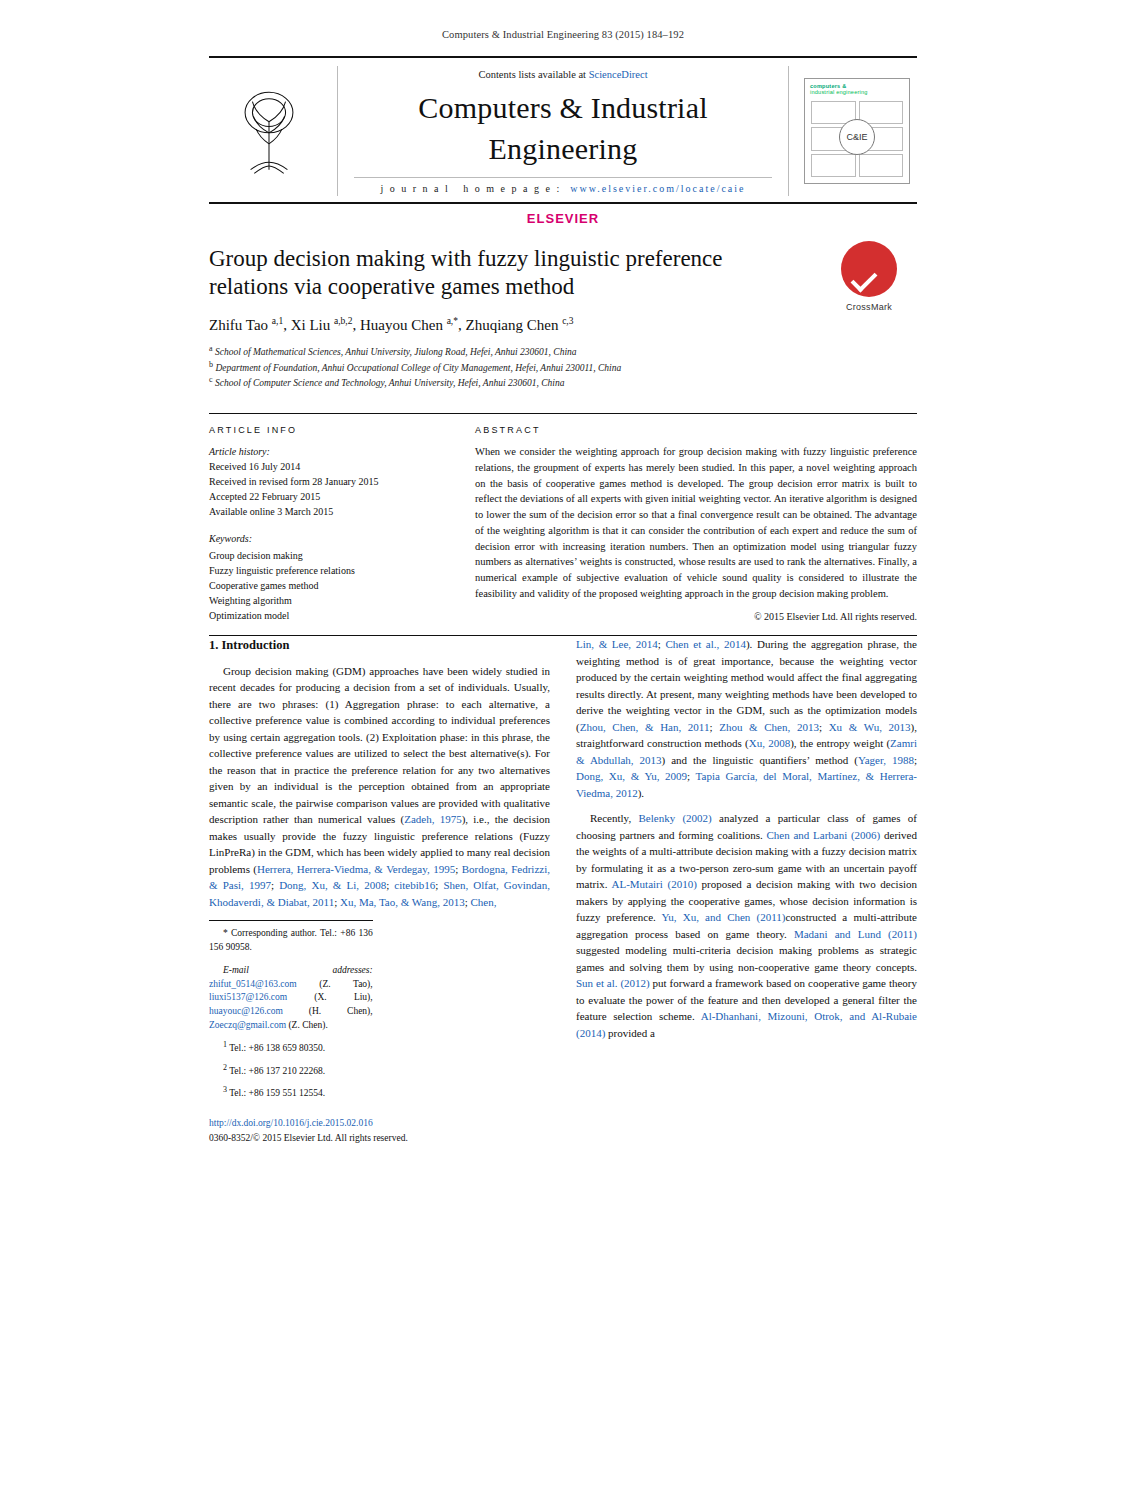Computers & Industrial Engineering 83 (2015) 184–192
Contents lists available at ScienceDirect
Computers & Industrial Engineering
j o u r n a l h o m e p a g e : www.elsevier.com/locate/caie
computers &industrial engineering
C&IE
ELSEVIER
CrossMark
Group decision making with fuzzy linguistic preference relations via cooperative games method
Zhifu Tao a,1, Xi Liu a,b,2, Huayou Chen a,*, Zhuqiang Chen c,3
a School of Mathematical Sciences, Anhui University, Jiulong Road, Hefei, Anhui 230601, China
b Department of Foundation, Anhui Occupational College of City Management, Hefei, Anhui 230011, China
c School of Computer Science and Technology, Anhui University, Hefei, Anhui 230601, China
Article info
Article history:
Received 16 July 2014
Received in revised form 28 January 2015
Accepted 22 February 2015
Available online 3 March 2015
Keywords: Group decision making
Fuzzy linguistic preference relations
Cooperative games method
Weighting algorithm
Optimization model
Abstract
When we consider the weighting approach for group decision making with fuzzy linguistic preference relations, the groupment of experts has merely been studied. In this paper, a novel weighting approach on the basis of cooperative games method is developed. The group decision error matrix is built to reflect the deviations of all experts with given initial weighting vector. An iterative algorithm is designed to lower the sum of the decision error so that a final convergence result can be obtained. The advantage of the weighting algorithm is that it can consider the contribution of each expert and reduce the sum of decision error with increasing iteration numbers. Then an optimization model using triangular fuzzy numbers as alternatives’ weights is constructed, whose results are used to rank the alternatives. Finally, a numerical example of subjective evaluation of vehicle sound quality is considered to illustrate the feasibility and validity of the proposed weighting approach in the group decision making problem.
© 2015 Elsevier Ltd. All rights reserved.
1. Introduction
Group decision making (GDM) approaches have been widely studied in recent decades for producing a decision from a set of individuals. Usually, there are two phrases: (1) Aggregation phrase: to each alternative, a collective preference value is combined according to individual preferences by using certain aggregation tools. (2) Exploitation phase: in this phrase, the collective preference values are utilized to select the best alternative(s). For the reason that in practice the preference relation for any two alternatives given by an individual is the perception obtained from an appropriate semantic scale, the pairwise comparison values are provided with qualitative description rather than numerical values (Zadeh, 1975), i.e., the decision makes usually provide the fuzzy linguistic preference relations (Fuzzy LinPreRa) in the GDM, which has been widely applied to many real decision problems (Herrera, Herrera-Viedma, & Verdegay, 1995; Bordogna, Fedrizzi, & Pasi, 1997; Dong, Xu, & Li, 2008; citebib16; Shen, Olfat, Govindan, Khodaverdi, & Diabat, 2011; Xu, Ma, Tao, & Wang, 2013; Chen,
* Corresponding author. Tel.: +86 136 156 90958.
E-mail addresses: zhifut_0514@163.com (Z. Tao), liuxi5137@126.com (X. Liu), huayouc@126.com (H. Chen), Zoeczq@gmail.com (Z. Chen).
1 Tel.: +86 138 659 80350.
2 Tel.: +86 137 210 22268.
3 Tel.: +86 159 551 12554.
http://dx.doi.org/10.1016/j.cie.2015.02.016
0360-8352/© 2015 Elsevier Ltd. All rights reserved.
Lin, & Lee, 2014; Chen et al., 2014). During the aggregation phrase, the weighting method is of great importance, because the weighting vector produced by the certain weighting method would affect the final aggregating results directly. At present, many weighting methods have been developed to derive the weighting vector in the GDM, such as the optimization models (Zhou, Chen, & Han, 2011; Zhou & Chen, 2013; Xu & Wu, 2013), straightforward construction methods (Xu, 2008), the entropy weight (Zamri & Abdullah, 2013) and the linguistic quantifiers’ method (Yager, 1988; Dong, Xu, & Yu, 2009; Tapia García, del Moral, Martínez, & Herrera-Viedma, 2012).
Recently, Belenky (2002) analyzed a particular class of games of choosing partners and forming coalitions. Chen and Larbani (2006) derived the weights of a multi-attribute decision making with a fuzzy decision matrix by formulating it as a two-person zero-sum game with an uncertain payoff matrix. AL-Mutairi (2010) proposed a decision making with two decision makers by applying the cooperative games, whose decision information is fuzzy preference. Yu, Xu, and Chen (2011) constructed a multi-attribute aggregation process based on game theory. Madani and Lund (2011) suggested modeling multi-criteria decision making problems as strategic games and solving them by using non-cooperative game theory concepts. Sun et al. (2012) put forward a framework based on cooperative game theory to evaluate the power of the feature and then developed a general filter the feature selection scheme. Al-Dhanhani, Mizouni, Otrok, and Al-Rubaie (2014) provided a